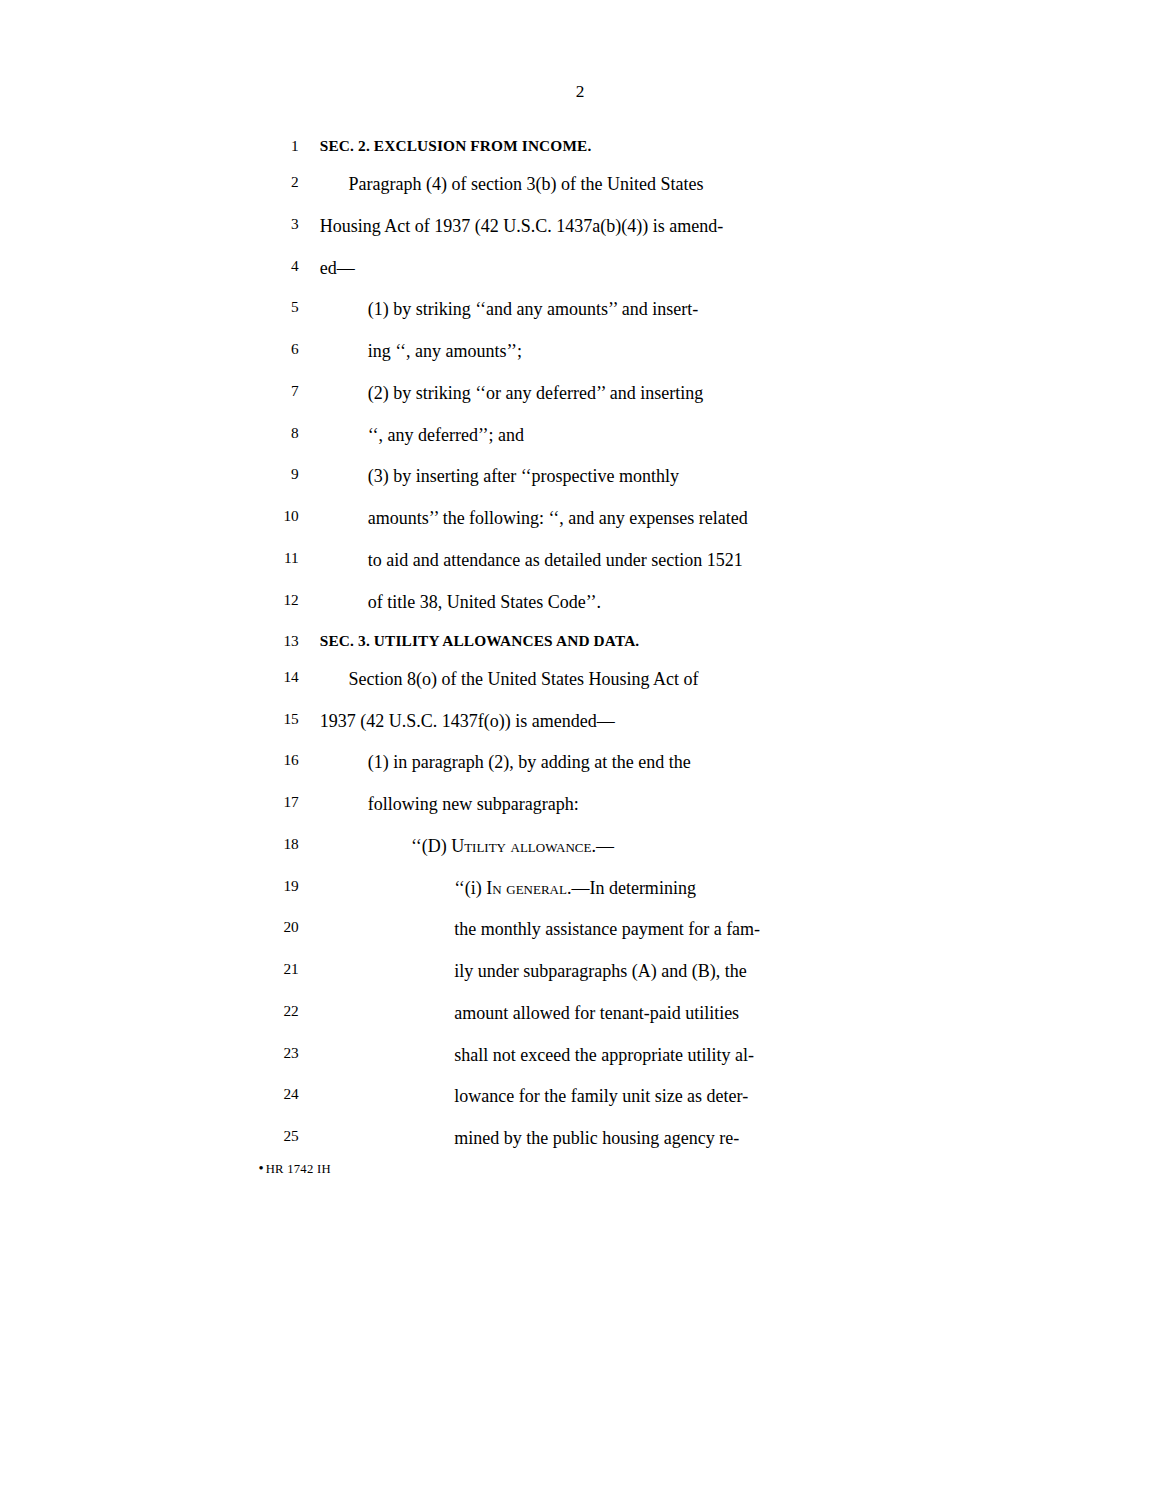2
1
SEC. 2. EXCLUSION FROM INCOME.
2
Paragraph (4) of section 3(b) of the United States
3
Housing Act of 1937 (42 U.S.C. 1437a(b)(4)) is amend-
4
ed—
5
(1) by striking ‘‘and any amounts’’ and insert-
6
ing ‘‘, any amounts’’;
7
(2) by striking ‘‘or any deferred’’ and inserting
8
‘‘, any deferred’’; and
9
(3) by inserting after ‘‘prospective monthly
10
amounts’’ the following: ‘‘, and any expenses related
11
to aid and attendance as detailed under section 1521
12
of title 38, United States Code’’.
13
SEC. 3. UTILITY ALLOWANCES AND DATA.
14
Section 8(o) of the United States Housing Act of
15
1937 (42 U.S.C. 1437f(o)) is amended—
16
(1) in paragraph (2), by adding at the end the
17
following new subparagraph:
18
‘‘(D) Utility allowance.—
19
‘‘(i) In general.—In determining
20
the monthly assistance payment for a fam-
21
ily under subparagraphs (A) and (B), the
22
amount allowed for tenant-paid utilities
23
shall not exceed the appropriate utility al-
24
lowance for the family unit size as deter-
25
mined by the public housing agency re-
•HR 1742 IH